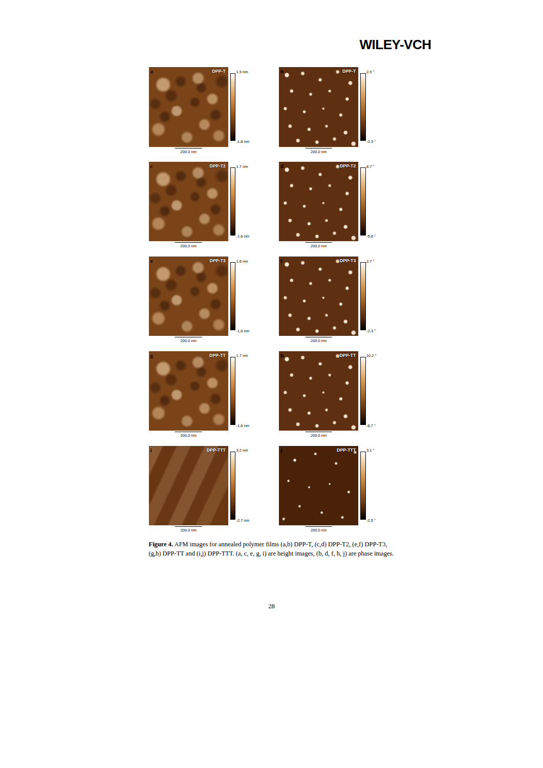WILEY-VCH
a
DPP-T
1.9 nm
-1.8 nm
200.0 nm
b
DPP-T
2.9 °
-2.3 °
200.0 nm
c
DPP-T2
1.7 nm
-1.6 nm
200.0 nm
d
DPP-T2
8.7 °
-5.8 °
200.0 nm
e
DPP-T3
1.6 nm
-1.6 nm
200.0 nm
f
DPP-T3
2.7 °
-2.3 °
200.0 nm
g
DPP-TT
1.7 nm
-1.6 nm
200.0 nm
h
DPP-TT
10.2 °
-6.7 °
200.0 nm
i
DPP-TTT
3.2 nm
-2.7 nm
200.0 nm
j
DPP-TTT
3.1 °
-2.5 °
200.0 nm
Figure 4. AFM images for annealed polymer films (a,b) DPP-T, (c,d) DPP-T2, (e,f) DPP-T3, (g,h) DPP-TT and (i,j) DPP-TTT. (a, c, e, g, i) are height images, (b, d, f, h, j) are phase images.
28